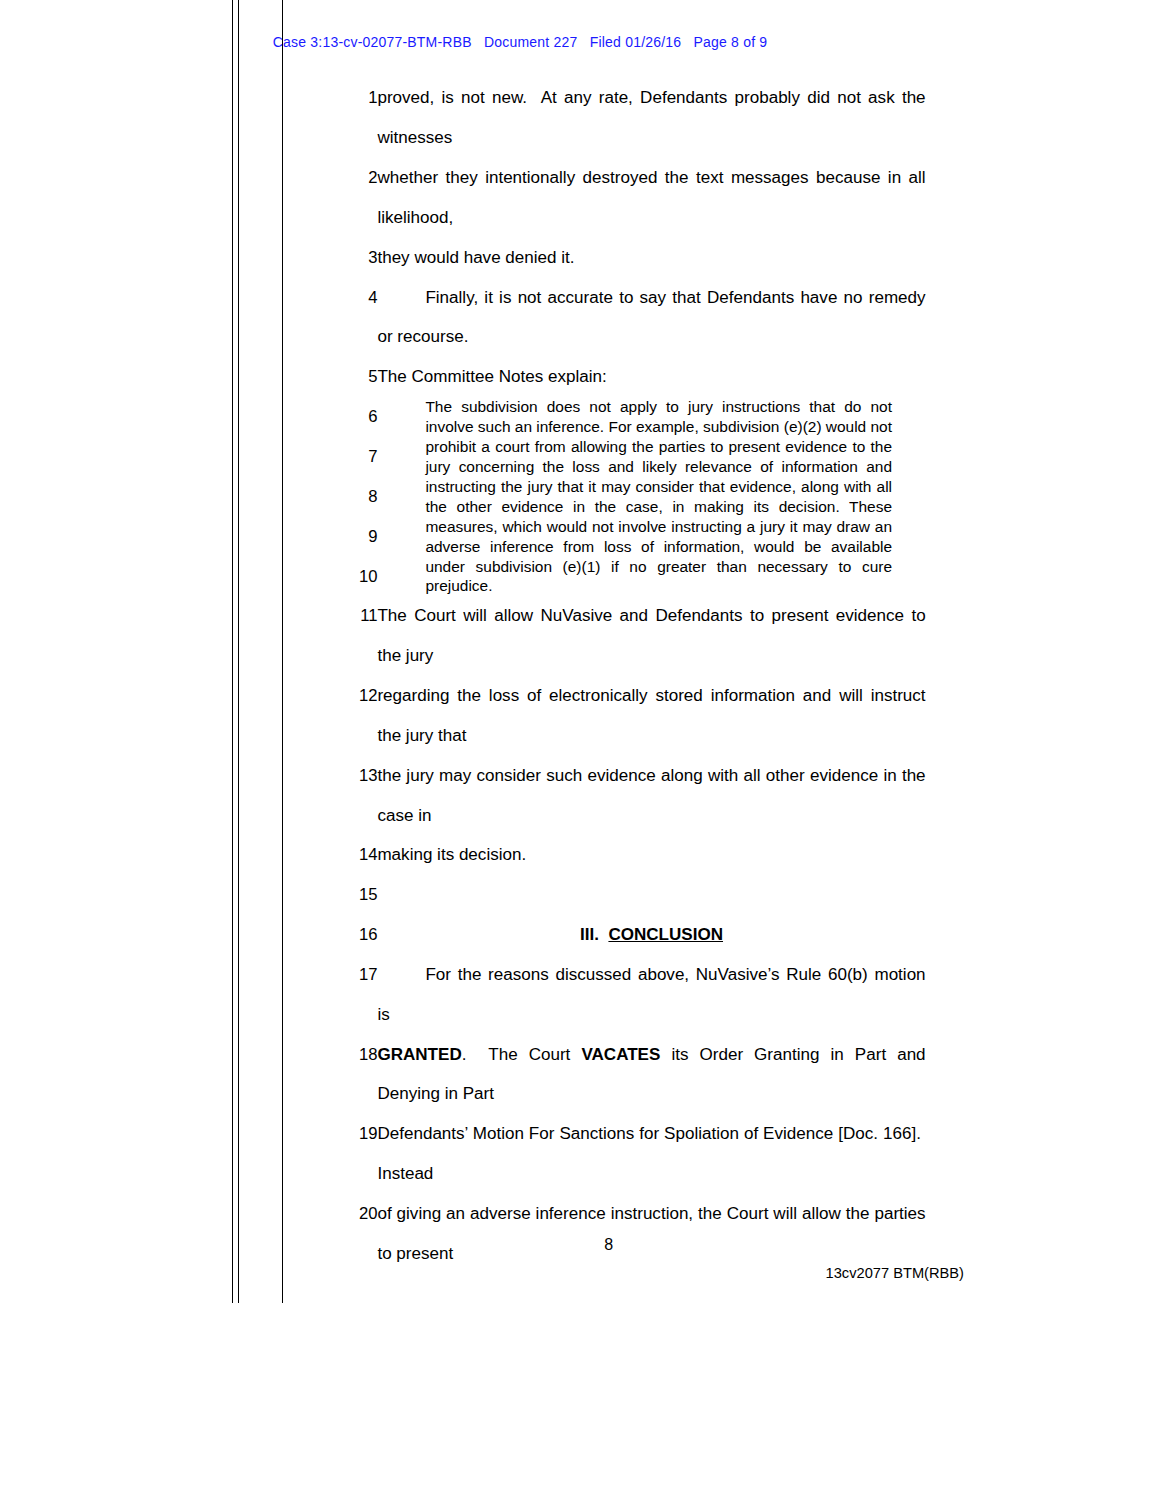Case 3:13-cv-02077-BTM-RBB Document 227 Filed 01/26/16 Page 8 of 9
| 1 | proved, is not new. At any rate, Defendants probably did not ask the witnesses |
| 2 | whether they intentionally destroyed the text messages because in all likelihood, |
| 3 | they would have denied it. |
| 4 | Finally, it is not accurate to say that Defendants have no remedy or recourse. |
| 5 | The Committee Notes explain: |
| 6 | The subdivision does not apply to jury instructions that do not involve such an inference. For example, subdivision (e)(2) would not prohibit a court from allowing the parties to present evidence to the jury concerning the loss and likely relevance of information and instructing the jury that it may consider that evidence, along with all the other evidence in the case, in making its decision. These measures, which would not involve instructing a jury it may draw an adverse inference from loss of information, would be available under subdivision (e)(1) if no greater than necessary to cure prejudice. |
| 7 |
| 8 |
| 9 |
| 10 |
| 11 | The Court will allow NuVasive and Defendants to present evidence to the jury |
| 12 | regarding the loss of electronically stored information and will instruct the jury that |
| 13 | the jury may consider such evidence along with all other evidence in the case in |
| 14 | making its decision. |
| 15 | |
| 16 | III. CONCLUSION |
| 17 | For the reasons discussed above, NuVasive’s Rule 60(b) motion is |
| 18 | GRANTED . The Court VACATES its Order Granting in Part and Denying in Part |
| 19 | Defendants’ Motion For Sanctions for Spoliation of Evidence [Doc. 166]. Instead |
| 20 | of giving an adverse inference instruction, the Court will allow the parties to present |
8
13cv2077 BTM(RBB)